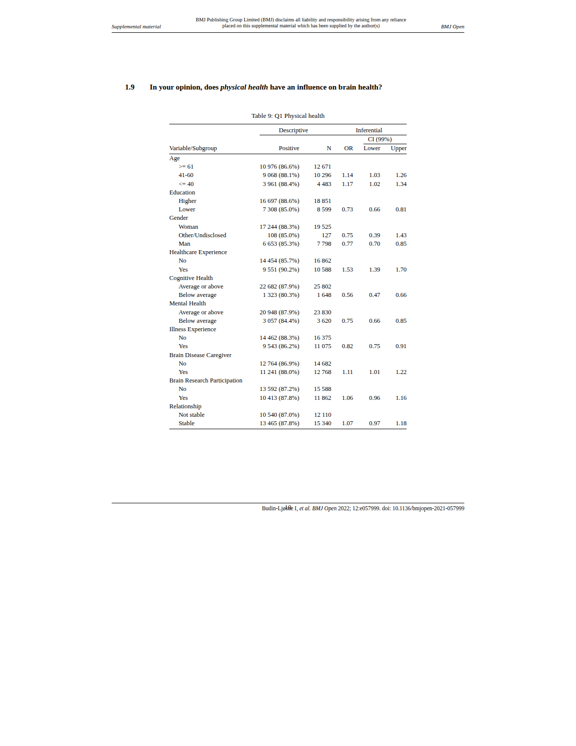Supplemental material
BMJ Publishing Group Limited (BMJ) disclaims all liability and responsibility arising from any reliance
placed on this supplemental material which has been supplied by the author(s)
BMJ Open
1.9 In your opinion, does physical health have an influence on brain health?
Table 9: Q1 Physical health
| | Descriptive | Inferential |
| | | | | CI (99%) |
| Variable/Subgroup | Positive | N | OR | Lower | Upper |
| Age | | | | | |
| >= 61 | 10 976 (86.6%) | 12 671 | | | |
| 41-60 | 9 068 (88.1%) | 10 296 | 1.14 | 1.03 | 1.26 |
| <= 40 | 3 961 (88.4%) | 4 483 | 1.17 | 1.02 | 1.34 |
| Education | | | | | |
| Higher | 16 697 (88.6%) | 18 851 | | | |
| Lower | 7 308 (85.0%) | 8 599 | 0.73 | 0.66 | 0.81 |
| Gender | | | | | |
| Woman | 17 244 (88.3%) | 19 525 | | | |
| Other/Undisclosed | 108 (85.0%) | 127 | 0.75 | 0.39 | 1.43 |
| Man | 6 653 (85.3%) | 7 798 | 0.77 | 0.70 | 0.85 |
| Healthcare Experience | | | | | |
| No | 14 454 (85.7%) | 16 862 | | | |
| Yes | 9 551 (90.2%) | 10 588 | 1.53 | 1.39 | 1.70 |
| Cognitive Health | | | | | |
| Average or above | 22 682 (87.9%) | 25 802 | | | |
| Below average | 1 323 (80.3%) | 1 648 | 0.56 | 0.47 | 0.66 |
| Mental Health | | | | | |
| Average or above | 20 948 (87.9%) | 23 830 | | | |
| Below average | 3 057 (84.4%) | 3 620 | 0.75 | 0.66 | 0.85 |
| Illness Experience | | | | | |
| No | 14 462 (88.3%) | 16 375 | | | |
| Yes | 9 543 (86.2%) | 11 075 | 0.82 | 0.75 | 0.91 |
| Brain Disease Caregiver | | | | | |
| No | 12 764 (86.9%) | 14 682 | | | |
| Yes | 11 241 (88.0%) | 12 768 | 1.11 | 1.01 | 1.22 |
| Brain Research Participation | | | | | |
| No | 13 592 (87.2%) | 15 588 | | | |
| Yes | 10 413 (87.8%) | 11 862 | 1.06 | 0.96 | 1.16 |
| Relationship | | | | | |
| Not stable | 10 540 (87.0%) | 12 110 | | | |
| Stable | 13 465 (87.8%) | 15 340 | 1.07 | 0.97 | 1.18 |
10
Budin-Ljøsne I, et al. BMJ Open 2022; 12:e057999. doi: 10.1136/bmjopen-2021-057999